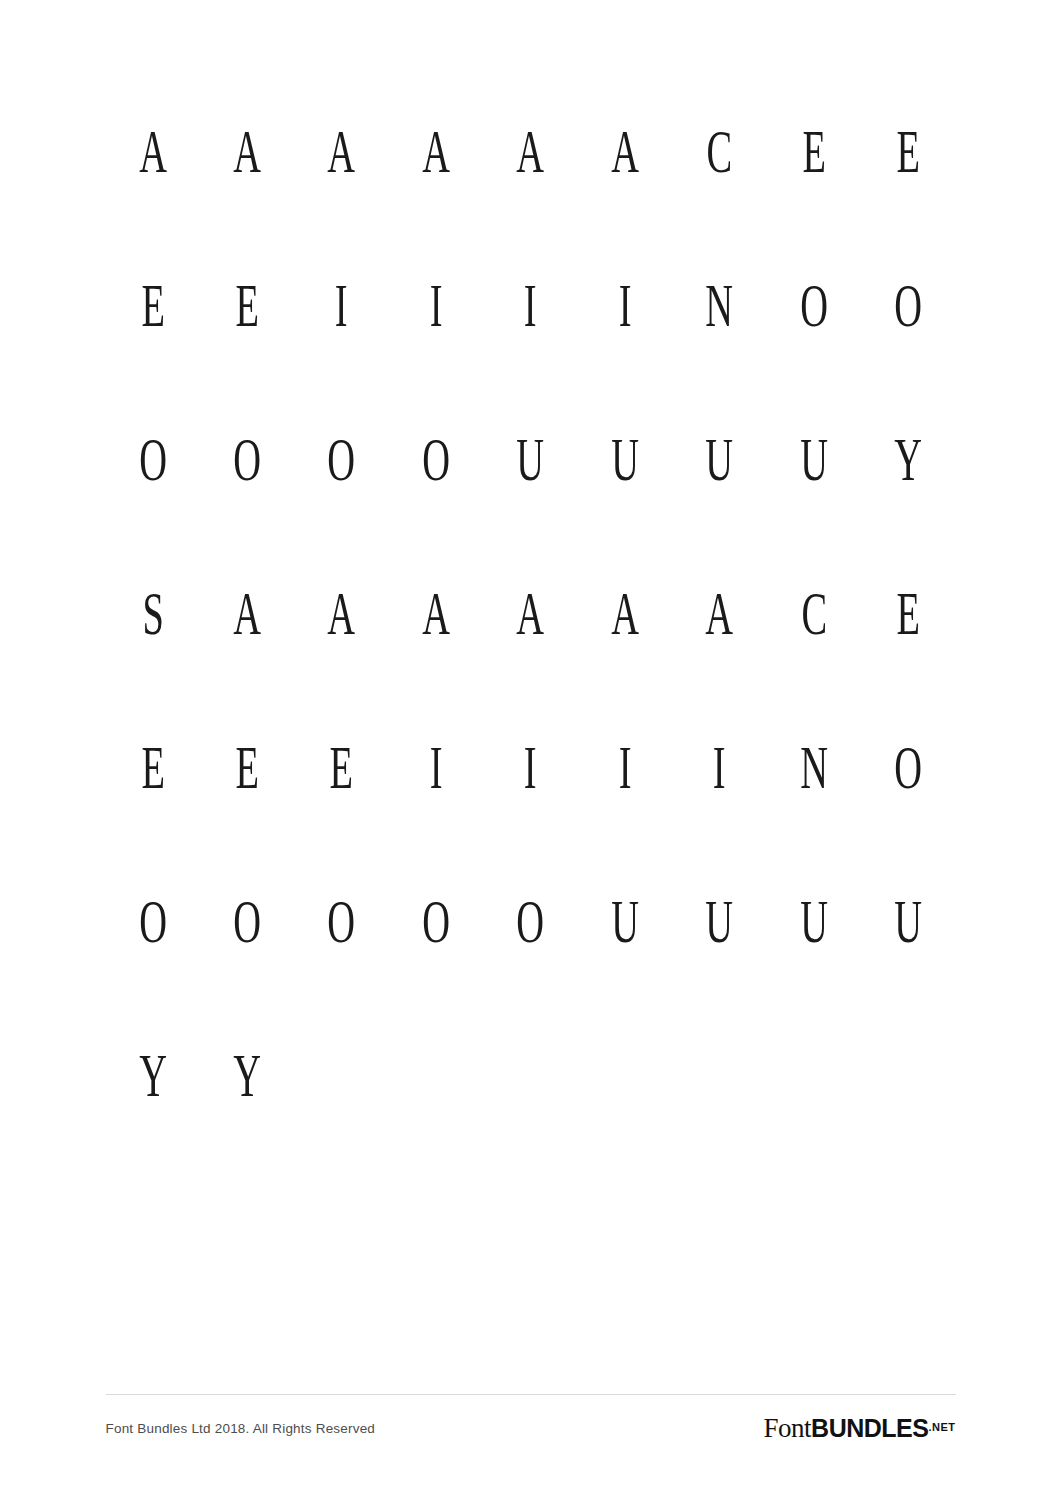AAAAAACEE
EEIIIINOO
OOOOUUUUY
SAAAAAACE
EEEIIIINO
OOOOOUUUU
YY
Font Bundles Ltd 2018. All Rights Reserved
Font BUNDLES.NET